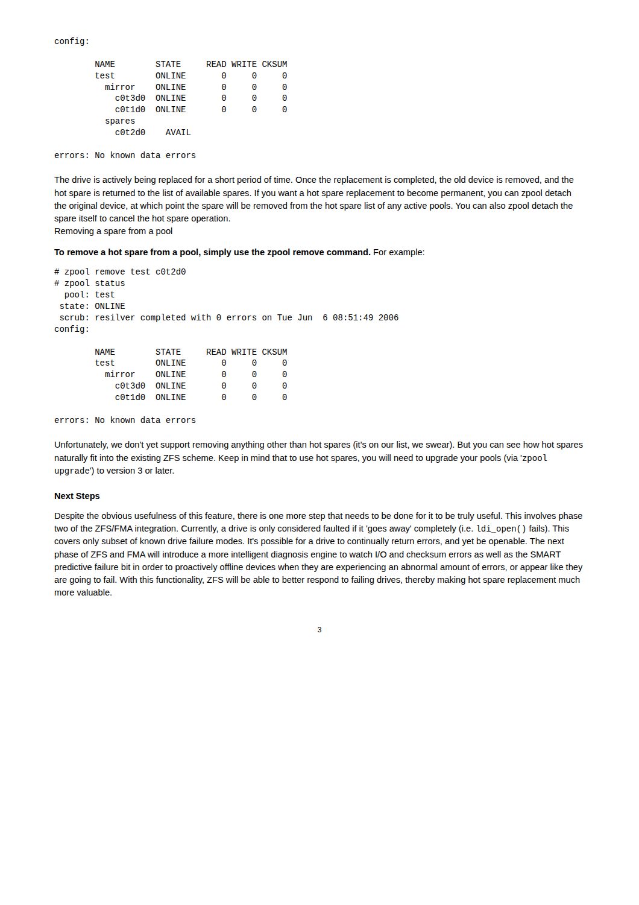config:

        NAME        STATE     READ WRITE CKSUM
        test        ONLINE       0     0     0
          mirror    ONLINE       0     0     0
            c0t3d0  ONLINE       0     0     0
            c0t1d0  ONLINE       0     0     0
          spares
            c0t2d0    AVAIL

errors: No known data errors
The drive is actively being replaced for a short period of time. Once the replacement is completed, the old device is removed, and the hot spare is returned to the list of available spares. If you want a hot spare replacement to become permanent, you can zpool detach the original device, at which point the spare will be removed from the hot spare list of any active pools. You can also zpool detach the spare itself to cancel the hot spare operation.
Removing a spare from a pool
To remove a hot spare from a pool, simply use the zpool remove command. For example:
# zpool remove test c0t2d0
# zpool status
  pool: test
 state: ONLINE
 scrub: resilver completed with 0 errors on Tue Jun  6 08:51:49 2006
config:

        NAME        STATE     READ WRITE CKSUM
        test        ONLINE       0     0     0
          mirror    ONLINE       0     0     0
            c0t3d0  ONLINE       0     0     0
            c0t1d0  ONLINE       0     0     0

errors: No known data errors
Unfortunately, we don't yet support removing anything other than hot spares (it's on our list, we swear). But you can see how hot spares naturally fit into the existing ZFS scheme. Keep in mind that to use hot spares, you will need to upgrade your pools (via 'zpool upgrade') to version 3 or later.
Next Steps
Despite the obvious usefulness of this feature, there is one more step that needs to be done for it to be truly useful. This involves phase two of the ZFS/FMA integration. Currently, a drive is only considered faulted if it 'goes away' completely (i.e. ldi_open() fails). This covers only subset of known drive failure modes. It's possible for a drive to continually return errors, and yet be openable. The next phase of ZFS and FMA will introduce a more intelligent diagnosis engine to watch I/O and checksum errors as well as the SMART predictive failure bit in order to proactively offline devices when they are experiencing an abnormal amount of errors, or appear like they are going to fail. With this functionality, ZFS will be able to better respond to failing drives, thereby making hot spare replacement much more valuable.
3